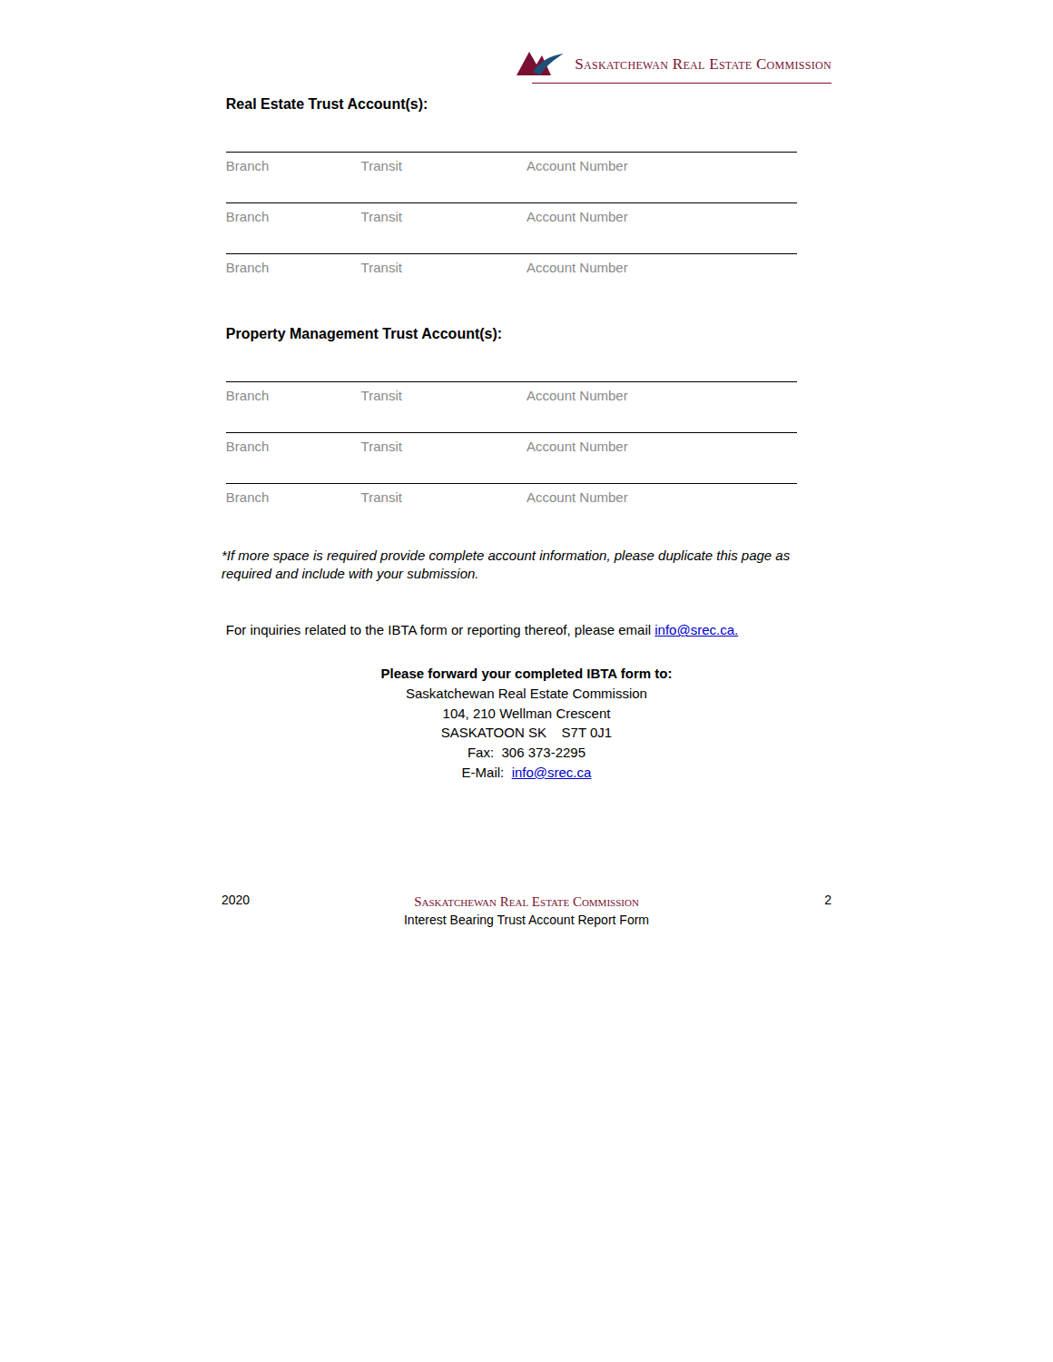Saskatchewan Real Estate Commission
Real Estate Trust Account(s):
Branch Transit Account Number
Branch Transit Account Number
Branch Transit Account Number
Property Management Trust Account(s):
Branch Transit Account Number
Branch Transit Account Number
Branch Transit Account Number
*If more space is required provide complete account information, please duplicate this page as required and include with your submission.
For inquiries related to the IBTA form or reporting thereof, please email info@srec.ca.
Please forward your completed IBTA form to:
Saskatchewan Real Estate Commission
104, 210 Wellman Crescent
SASKATOON SK S7T 0J1
Fax: 306 373-2295
E-Mail: info@srec.ca
2020
Saskatchewan Real Estate Commission
Interest Bearing Trust Account Report Form
2